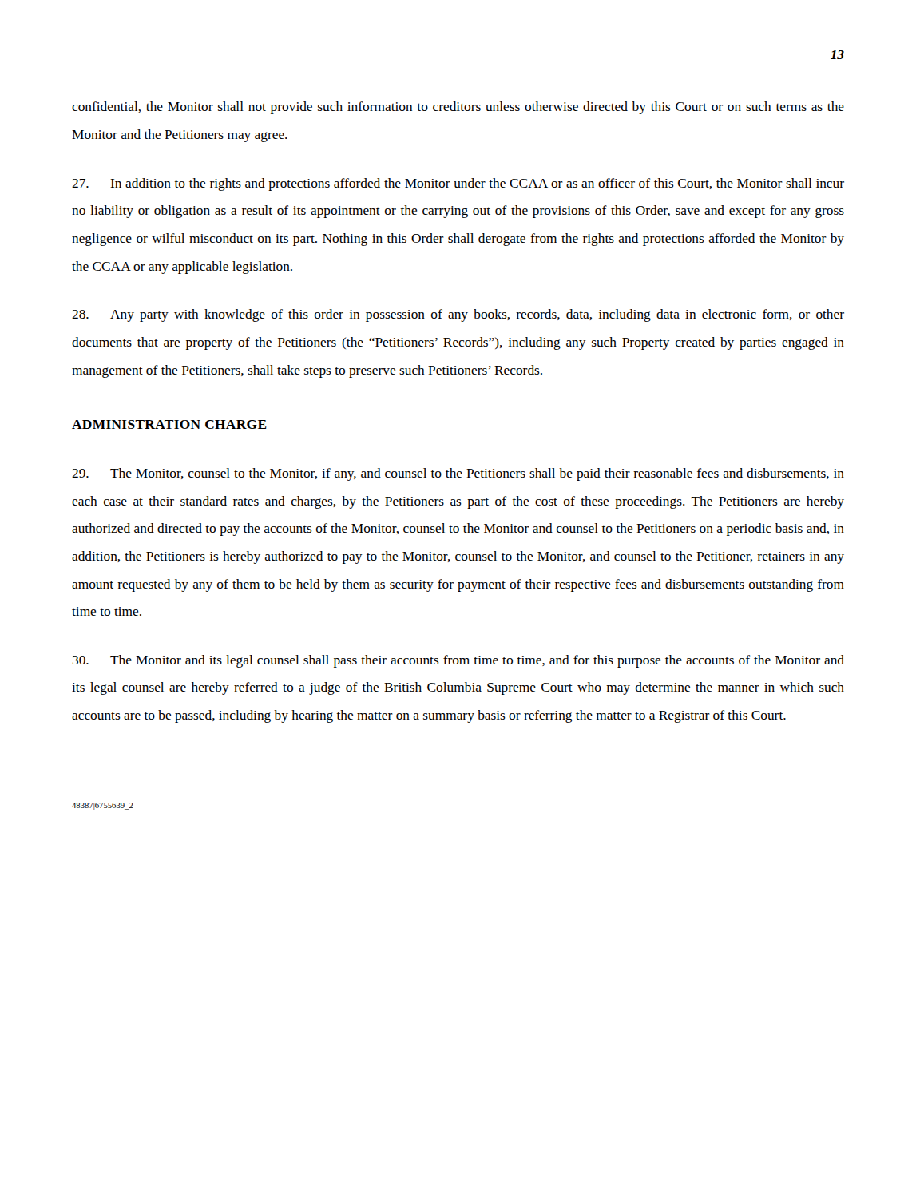13
confidential, the Monitor shall not provide such information to creditors unless otherwise directed by this Court or on such terms as the Monitor and the Petitioners may agree.
27. In addition to the rights and protections afforded the Monitor under the CCAA or as an officer of this Court, the Monitor shall incur no liability or obligation as a result of its appointment or the carrying out of the provisions of this Order, save and except for any gross negligence or wilful misconduct on its part. Nothing in this Order shall derogate from the rights and protections afforded the Monitor by the CCAA or any applicable legislation.
28. Any party with knowledge of this order in possession of any books, records, data, including data in electronic form, or other documents that are property of the Petitioners (the “Petitioners’ Records”), including any such Property created by parties engaged in management of the Petitioners, shall take steps to preserve such Petitioners’ Records.
ADMINISTRATION CHARGE
29. The Monitor, counsel to the Monitor, if any, and counsel to the Petitioners shall be paid their reasonable fees and disbursements, in each case at their standard rates and charges, by the Petitioners as part of the cost of these proceedings. The Petitioners are hereby authorized and directed to pay the accounts of the Monitor, counsel to the Monitor and counsel to the Petitioners on a periodic basis and, in addition, the Petitioners is hereby authorized to pay to the Monitor, counsel to the Monitor, and counsel to the Petitioner, retainers in any amount requested by any of them to be held by them as security for payment of their respective fees and disbursements outstanding from time to time.
30. The Monitor and its legal counsel shall pass their accounts from time to time, and for this purpose the accounts of the Monitor and its legal counsel are hereby referred to a judge of the British Columbia Supreme Court who may determine the manner in which such accounts are to be passed, including by hearing the matter on a summary basis or referring the matter to a Registrar of this Court.
48387|6755639_2